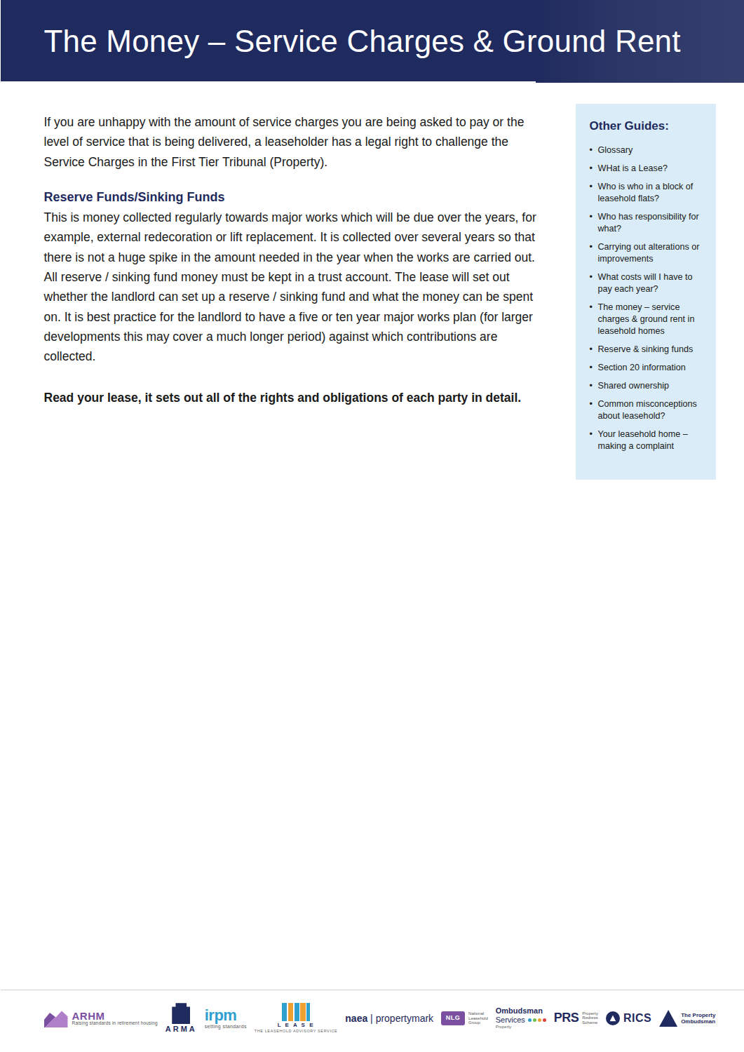The Money – Service Charges & Ground Rent
If you are unhappy with the amount of service charges you are being asked to pay or the level of service that is being delivered, a leaseholder has a legal right to challenge the Service Charges in the First Tier Tribunal (Property).
Reserve Funds/Sinking Funds
This is money collected regularly towards major works which will be due over the years, for example, external redecoration or lift replacement. It is collected over several years so that there is not a huge spike in the amount needed in the year when the works are carried out. All reserve / sinking fund money must be kept in a trust account. The lease will set out whether the landlord can set up a reserve / sinking fund and what the money can be spent on. It is best practice for the landlord to have a five or ten year major works plan (for larger developments this may cover a much longer period) against which contributions are collected.
Read your lease, it sets out all of the rights and obligations of each party in detail.
Other Guides:
Glossary
WHat is a Lease?
Who is who in a block of leasehold flats?
Who has responsibility for what?
Carrying out alterations or improvements
What costs will I have to pay each year?
The money – service charges & ground rent in leasehold homes
Reserve & sinking funds
Section 20 information
Shared ownership
Common misconceptions about leasehold?
Your leasehold home – making a complaint
ARHMRaising standards in retirement housing
ARMA
irpm setting standards
L E A S E THE LEASEHOLD ADVISORY SERVICE
naea | propertymark
National
Leasehold
Group
Ombudsman Services Property
PRS Property
Redress
Scheme
RICS
The Property
Ombudsman